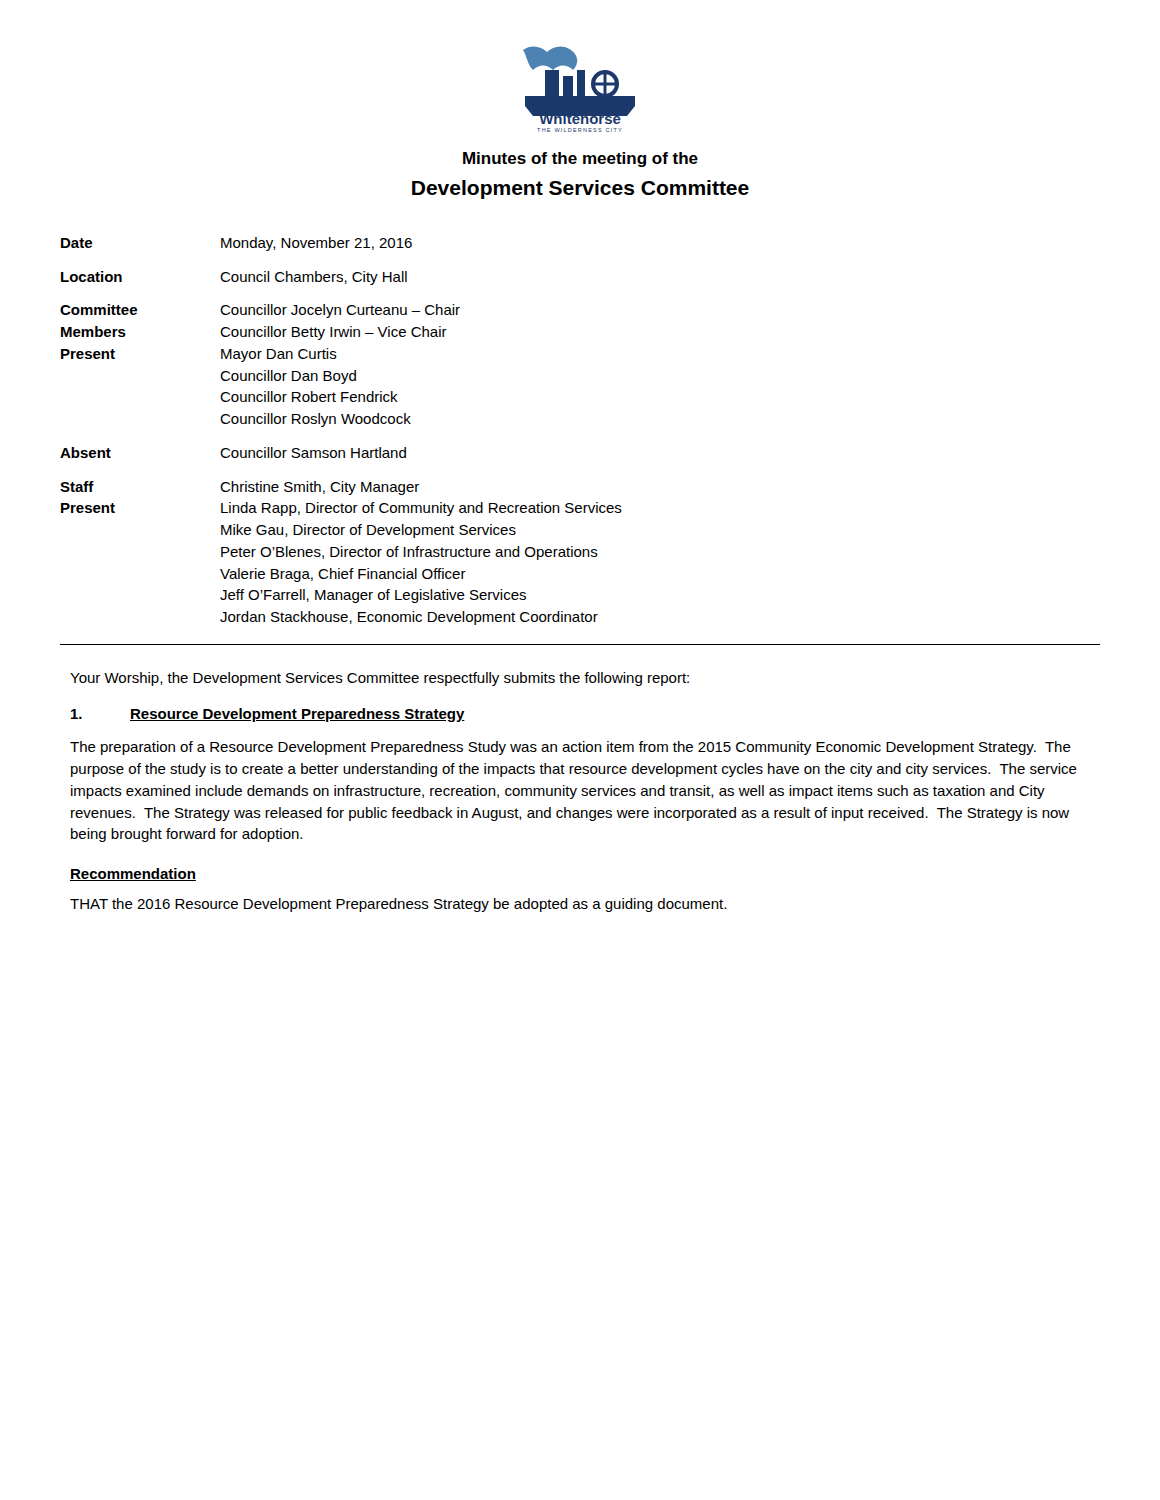Whitehorse THE WILDERNESS CITY
Minutes of the meeting of the
Development Services Committee
| Date | Monday, November 21, 2016 |
| Location | Council Chambers, City Hall |
| Committee Members Present | Councillor Jocelyn Curteanu – Chair Councillor Betty Irwin – Vice Chair Mayor Dan Curtis Councillor Dan Boyd Councillor Robert Fendrick Councillor Roslyn Woodcock |
| Absent | Councillor Samson Hartland |
| Staff Present | Christine Smith, City Manager Linda Rapp, Director of Community and Recreation Services Mike Gau, Director of Development Services Peter O’Blenes, Director of Infrastructure and Operations Valerie Braga, Chief Financial Officer Jeff O’Farrell, Manager of Legislative Services Jordan Stackhouse, Economic Development Coordinator |
Your Worship, the Development Services Committee respectfully submits the following report:
1. Resource Development Preparedness Strategy
The preparation of a Resource Development Preparedness Study was an action item from the 2015 Community Economic Development Strategy. The purpose of the study is to create a better understanding of the impacts that resource development cycles have on the city and city services. The service impacts examined include demands on infrastructure, recreation, community services and transit, as well as impact items such as taxation and City revenues. The Strategy was released for public feedback in August, and changes were incorporated as a result of input received. The Strategy is now being brought forward for adoption.
Recommendation
THAT the 2016 Resource Development Preparedness Strategy be adopted as a guiding document.